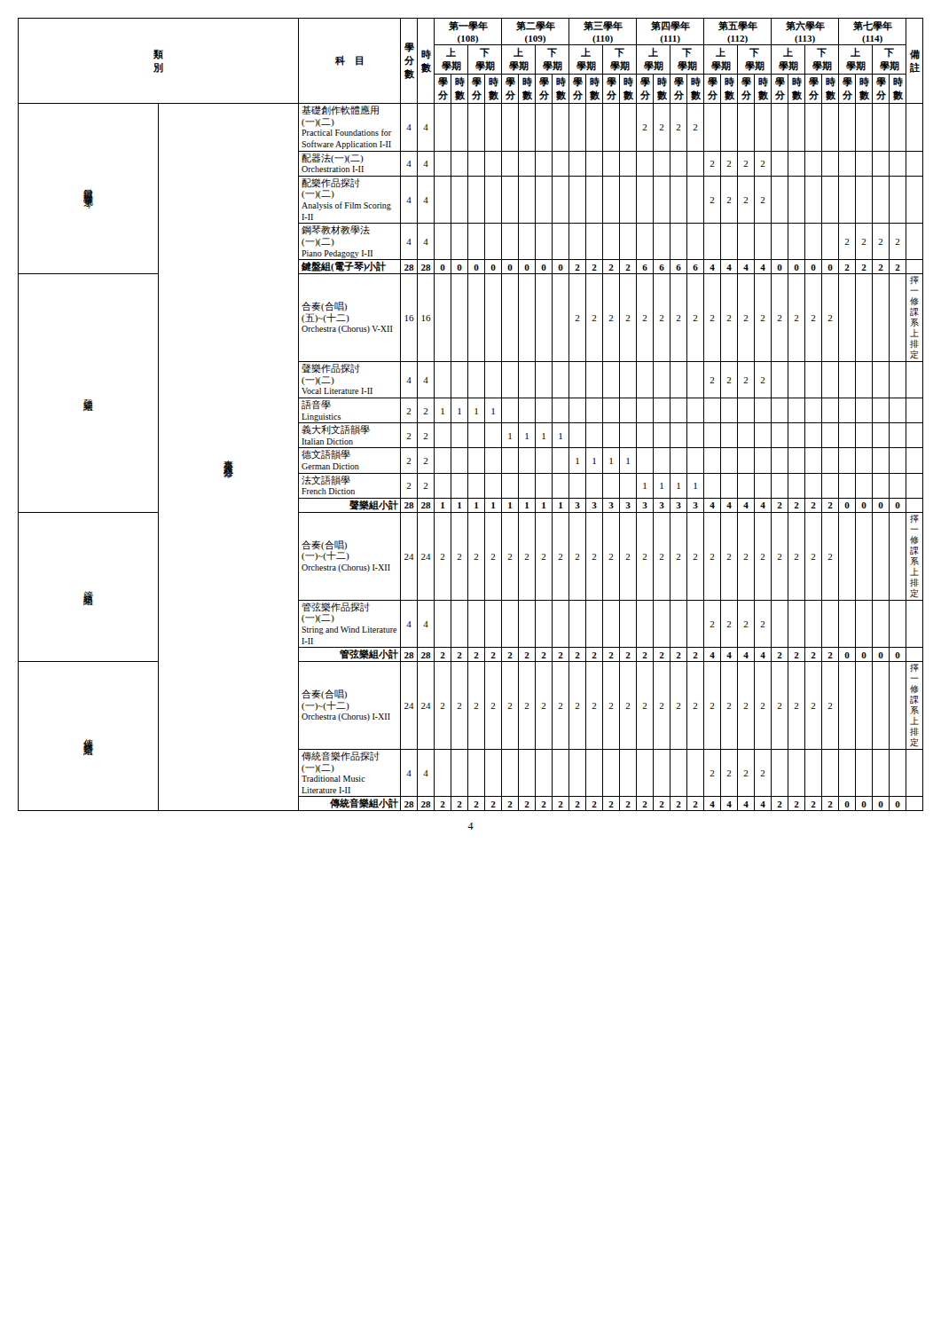| 類 別 | 科 目 | 學 分 數 | 時 數 | 第一學年 (108) | 第二學年 (109) | 第三學年 (110) | 第四學年 (111) | 第五學年 (112) | 第六學年 (113) | 第七學年 (114) | 備 註 |
| --- | --- | --- | --- | --- | --- | --- | --- | --- | --- | --- | --- |
| 上 學期 | 下 學期 | 上 學期 | 下 學期 | 上 學期 | 下 學期 | 上 學期 | 下 學期 | 上 學期 | 下 學期 | 上 學期 | 下 學期 | 上 學期 | 下 學期 |
| 學 分 | 時 數 | 學 分 | 時 數 | 學 分 | 時 數 | 學 分 | 時 數 | 學 分 | 時 數 | 學 分 | 時 數 | 學 分 | 時 數 | 學 分 | 時 數 | 學 分 | 時 數 | 學 分 | 時 數 | 學 分 | 時 數 | 學 分 | 時 數 | 學 分 | 時 數 | 學 分 | 時 數 |
| 鍵盤組（電子琴） | 專業分組必修 | 基礎創作軟體應用 (一)(二) Practical Foundations for Software Application I-II | 4 | 4 | | | | | | | | | | | | | 2 | 2 | 2 | 2 | | | | | | | | | | | | | |
| 配器法(一)(二) Orchestration I-II | 4 | 4 | | | | | | | | | | | | | | | | | 2 | 2 | 2 | 2 | | | | | | | | | |
| 配樂作品探討 (一)(二) Analysis of Film Scoring I-II | 4 | 4 | | | | | | | | | | | | | | | | | 2 | 2 | 2 | 2 | | | | | | | | | |
| 鋼琴教材教學法 (一)(二) Piano Pedagogy I-II | 4 | 4 | | | | | | | | | | | | | | | | | | | | | | | | | 2 | 2 | 2 | 2 | |
| 鍵盤組(電子琴)小計 | 28 | 28 | 0 | 0 | 0 | 0 | 0 | 0 | 0 | 0 | 2 | 2 | 2 | 2 | 6 | 6 | 6 | 6 | 4 | 4 | 4 | 4 | 0 | 0 | 0 | 0 | 2 | 2 | 2 | 2 | |
| 聲樂組 | 合奏(合唱) (五)~(十二) Orchestra (Chorus) V-XII | 16 | 16 | | | | | | | | | 2 | 2 | 2 | 2 | 2 | 2 | 2 | 2 | 2 | 2 | 2 | 2 | 2 | 2 | 2 | 2 | | | | | 擇一修 課系上 排定 |
| 聲樂作品探討 (一)(二) Vocal Literature I-II | 4 | 4 | | | | | | | | | | | | | | | | | 2 | 2 | 2 | 2 | | | | | | | | | |
| 語音學 Linguistics | 2 | 2 | 1 | 1 | 1 | 1 | | | | | | | | | | | | | | | | | | | | | | | | | |
| 義大利文語韻學 Italian Diction | 2 | 2 | | | | | 1 | 1 | 1 | 1 | | | | | | | | | | | | | | | | | | | | | |
| 德文語韻學 German Diction | 2 | 2 | | | | | | | | | 1 | 1 | 1 | 1 | | | | | | | | | | | | | | | | | |
| 法文語韻學 French Diction | 2 | 2 | | | | | | | | | | | | | 1 | 1 | 1 | 1 | | | | | | | | | | | | | |
| 聲樂組小計 | 28 | 28 | 1 | 1 | 1 | 1 | 1 | 1 | 1 | 1 | 3 | 3 | 3 | 3 | 3 | 3 | 3 | 3 | 4 | 4 | 4 | 4 | 2 | 2 | 2 | 2 | 0 | 0 | 0 | 0 | |
| 管絃樂組 | 合奏(合唱) (一)~(十二) Orchestra (Chorus) I-XII | 24 | 24 | 2 | 2 | 2 | 2 | 2 | 2 | 2 | 2 | 2 | 2 | 2 | 2 | 2 | 2 | 2 | 2 | 2 | 2 | 2 | 2 | 2 | 2 | 2 | 2 | | | | | 擇一修 課系上 排定 |
| 管弦樂作品探討 (一)(二) String and Wind Literature I-II | 4 | 4 | | | | | | | | | | | | | | | | | 2 | 2 | 2 | 2 | | | | | | | | | |
| 管弦樂組小計 | 28 | 28 | 2 | 2 | 2 | 2 | 2 | 2 | 2 | 2 | 2 | 2 | 2 | 2 | 2 | 2 | 2 | 2 | 4 | 4 | 4 | 4 | 2 | 2 | 2 | 2 | 0 | 0 | 0 | 0 | |
| 傳統音樂組 | 合奏(合唱) (一)~(十二) Orchestra (Chorus) I-XII | 24 | 24 | 2 | 2 | 2 | 2 | 2 | 2 | 2 | 2 | 2 | 2 | 2 | 2 | 2 | 2 | 2 | 2 | 2 | 2 | 2 | 2 | 2 | 2 | 2 | 2 | | | | | 擇一修 課系上 排定 |
| 傳統音樂作品探討 (一)(二) Traditional Music Literature I-II | 4 | 4 | | | | | | | | | | | | | | | | | 2 | 2 | 2 | 2 | | | | | | | | | |
| 傳統音樂組小計 | 28 | 28 | 2 | 2 | 2 | 2 | 2 | 2 | 2 | 2 | 2 | 2 | 2 | 2 | 2 | 2 | 2 | 2 | 4 | 4 | 4 | 4 | 2 | 2 | 2 | 2 | 0 | 0 | 0 | 0 | |
4